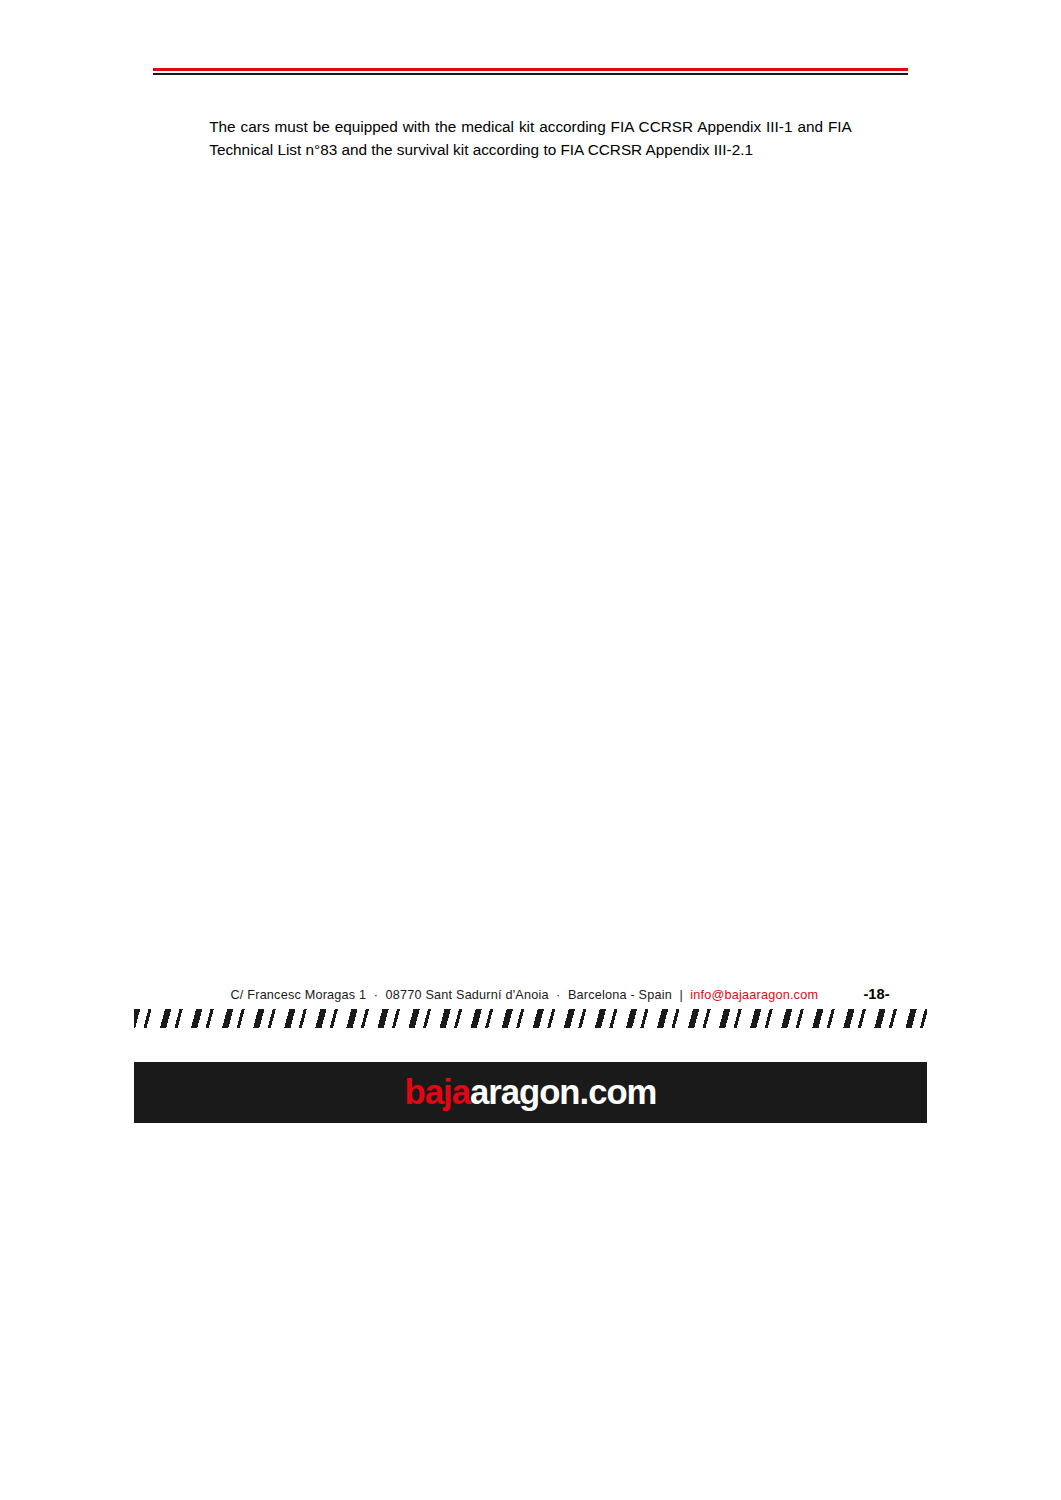The cars must be equipped with the medical kit according FIA CCRSR Appendix III-1 and FIA Technical List n°83 and the survival kit according to FIA CCRSR Appendix III-2.1
C/ Francesc Moragas 1 · 08770 Sant Sadurní d'Anoia · Barcelona - Spain | info@bajaaragon.com -18-
baja aragon.com